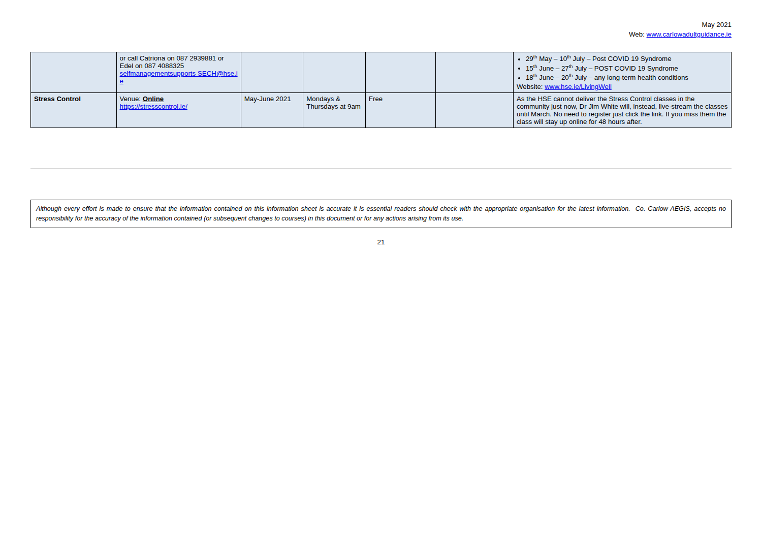May 2021
Web: www.carlowadultguidance.ie
| | or call Catriona on 087 2939881 or Edel on 087 4088325 selfmanagementsupports SECH@hse.ie | | | | | 29 th May – 10 th July – Post COVID 19 Syndrome 15 th June – 27 th July – POST COVID 19 Syndrome 18 th June – 20 th July – any long-term health conditions Website: www.hse.ie/LivingWell |
| Stress Control | Venue: Online https://stresscontrol.ie/ | May-June 2021 | Mondays & Thursdays at 9am | Free | | As the HSE cannot deliver the Stress Control classes in the community just now, Dr Jim White will, instead, live-stream the classes until March. No need to register just click the link. If you miss them the class will stay up online for 48 hours after. |
Although every effort is made to ensure that the information contained on this information sheet is accurate it is essential readers should check with the appropriate organisation for the latest information. Co. Carlow AEGIS, accepts no responsibility for the accuracy of the information contained (or subsequent changes to courses) in this document or for any actions arising from its use.
21